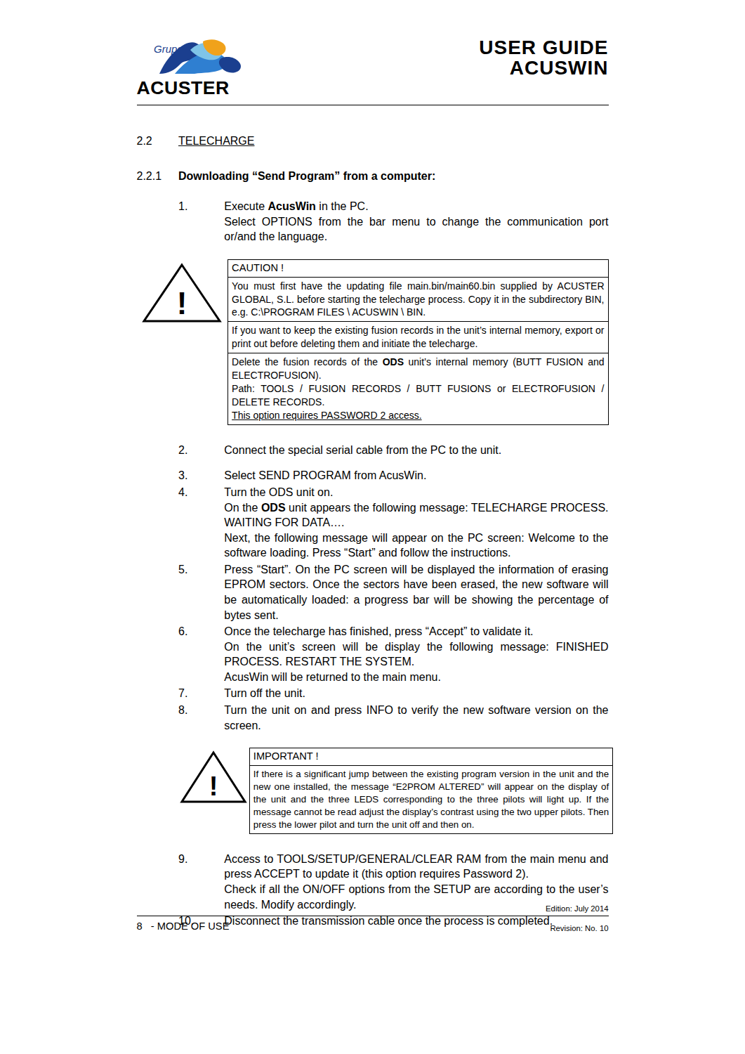Grupo ACUSTER
USER GUIDE
ACUSWIN
2.2 TELECHARGE
2.2.1 Downloading “Send Program” from a computer:
1.
Execute AcusWin in the PC.
Select OPTIONS from the bar menu to change the communication port or/and the language.
!
| CAUTION ! |
| You must first have the updating file main.bin/main60.bin supplied by ACUSTER GLOBAL, S.L. before starting the telecharge process. Copy it in the subdirectory BIN, e.g. C:\PROGRAM FILES \ ACUSWIN \ BIN. |
| If you want to keep the existing fusion records in the unit’s internal memory, export or print out before deleting them and initiate the telecharge. |
| Delete the fusion records of the ODS unit’s internal memory (BUTT FUSION and ELECTROFUSION). Path: TOOLS / FUSION RECORDS / BUTT FUSIONS or ELECTROFUSION / DELETE RECORDS. This option requires PASSWORD 2 access. |
2.
Connect the special serial cable from the PC to the unit.
3.
Select SEND PROGRAM from AcusWin.
4.
Turn the ODS unit on.
On the ODS unit appears the following message: TELECHARGE PROCESS. WAITING FOR DATA….
Next, the following message will appear on the PC screen: Welcome to the software loading. Press “Start” and follow the instructions.
5.
Press “Start”. On the PC screen will be displayed the information of erasing EPROM sectors. Once the sectors have been erased, the new software will be automatically loaded: a progress bar will be showing the percentage of bytes sent.
6.
Once the telecharge has finished, press “Accept” to validate it.
On the unit’s screen will be display the following message: FINISHED PROCESS. RESTART THE SYSTEM.
AcusWin will be returned to the main menu.
7.
Turn off the unit.
8.
Turn the unit on and press INFO to verify the new software version on the screen.
!
| IMPORTANT ! |
| If there is a significant jump between the existing program version in the unit and the new one installed, the message “E2PROM ALTERED” will appear on the display of the unit and the three LEDS corresponding to the three pilots will light up. If the message cannot be read adjust the display’s contrast using the two upper pilots. Then press the lower pilot and turn the unit off and then on. |
9.
Access to TOOLS/SETUP/GENERAL/CLEAR RAM from the main menu and press ACCEPT to update it (this option requires Password 2).
Check if all the ON/OFF options from the SETUP are according to the user’s needs. Modify accordingly.
10.
Disconnect the transmission cable once the process is completed.
Edition: July 2014
8 - MODE OF USE
Revision: No. 10